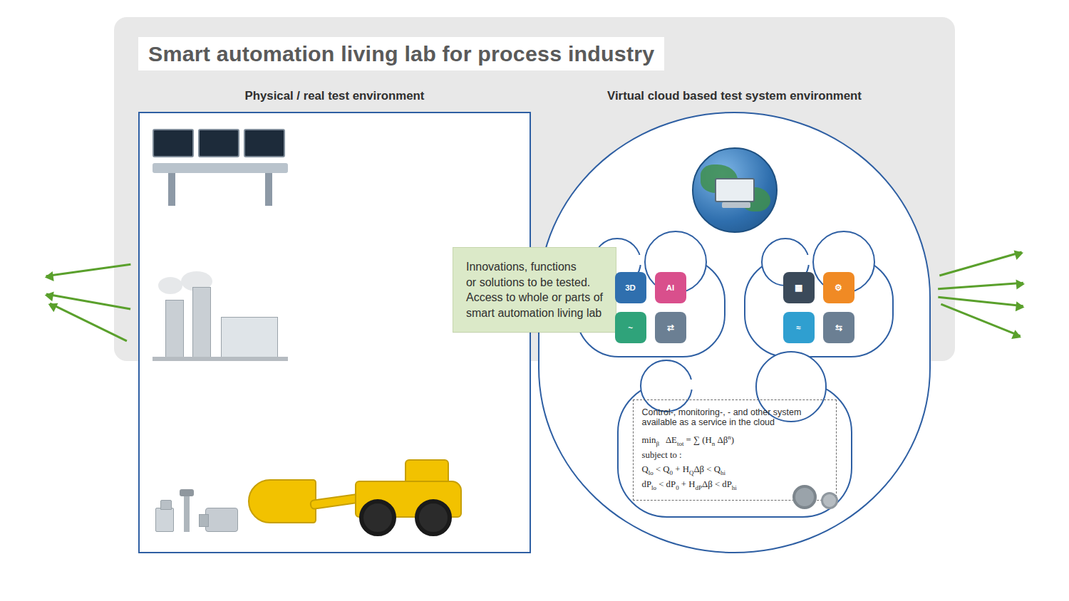Smart automation living lab for process industry
Physical / real test environment
Virtual cloud based test system environment
3D AI ~ ⇄
▦ ⚙ ≈ ⇆
Control-, monitoring-, - and other system available as a service in the cloud
minβ ΔEtot = ∑ (Hn Δβn) subject to : Qlo < Q0 + HQΔβ < Qhi dPlo < dP0 + HdPΔβ < dPhi
Innovations, functions
or solutions to be tested.
Access to whole or parts of
smart automation living lab